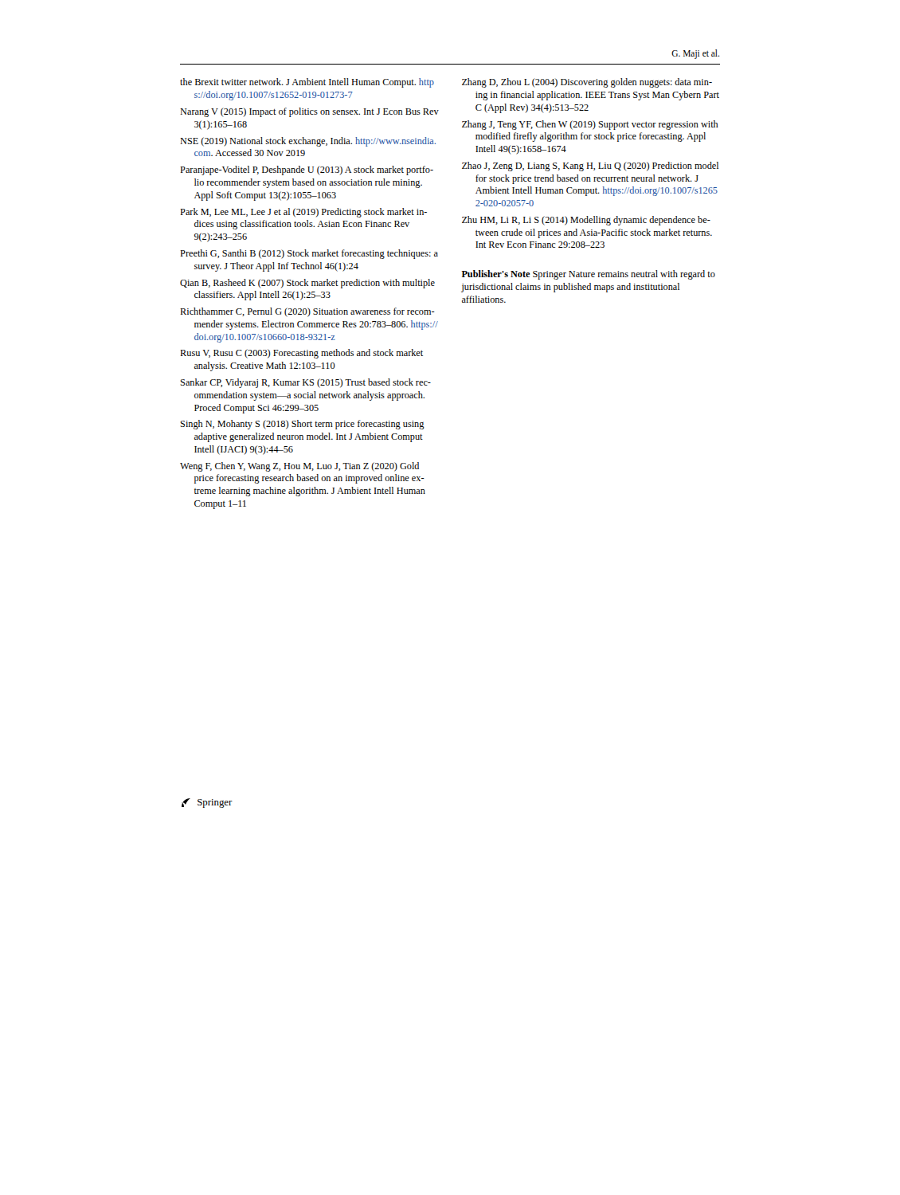G. Maji et al.
the Brexit twitter network. J Ambient Intell Human Comput. https://doi.org/10.1007/s12652-019-01273-7
Narang V (2015) Impact of politics on sensex. Int J Econ Bus Rev 3(1):165–168
NSE (2019) National stock exchange, India. http://www.nseindia.com. Accessed 30 Nov 2019
Paranjape-Voditel P, Deshpande U (2013) A stock market portfolio recommender system based on association rule mining. Appl Soft Comput 13(2):1055–1063
Park M, Lee ML, Lee J et al (2019) Predicting stock market indices using classification tools. Asian Econ Financ Rev 9(2):243–256
Preethi G, Santhi B (2012) Stock market forecasting techniques: a survey. J Theor Appl Inf Technol 46(1):24
Qian B, Rasheed K (2007) Stock market prediction with multiple classifiers. Appl Intell 26(1):25–33
Richthammer C, Pernul G (2020) Situation awareness for recommender systems. Electron Commerce Res 20:783–806. https://doi.org/10.1007/s10660-018-9321-z
Rusu V, Rusu C (2003) Forecasting methods and stock market analysis. Creative Math 12:103–110
Sankar CP, Vidyaraj R, Kumar KS (2015) Trust based stock recommendation system—a social network analysis approach. Proced Comput Sci 46:299–305
Singh N, Mohanty S (2018) Short term price forecasting using adaptive generalized neuron model. Int J Ambient Comput Intell (IJACI) 9(3):44–56
Weng F, Chen Y, Wang Z, Hou M, Luo J, Tian Z (2020) Gold price forecasting research based on an improved online extreme learning machine algorithm. J Ambient Intell Human Comput 1–11
Zhang D, Zhou L (2004) Discovering golden nuggets: data mining in financial application. IEEE Trans Syst Man Cybern Part C (Appl Rev) 34(4):513–522
Zhang J, Teng YF, Chen W (2019) Support vector regression with modified firefly algorithm for stock price forecasting. Appl Intell 49(5):1658–1674
Zhao J, Zeng D, Liang S, Kang H, Liu Q (2020) Prediction model for stock price trend based on recurrent neural network. J Ambient Intell Human Comput. https://doi.org/10.1007/s12652-020-02057-0
Zhu HM, Li R, Li S (2014) Modelling dynamic dependence between crude oil prices and Asia-Pacific stock market returns. Int Rev Econ Financ 29:208–223
Publisher's Note Springer Nature remains neutral with regard to jurisdictional claims in published maps and institutional affiliations.
Springer